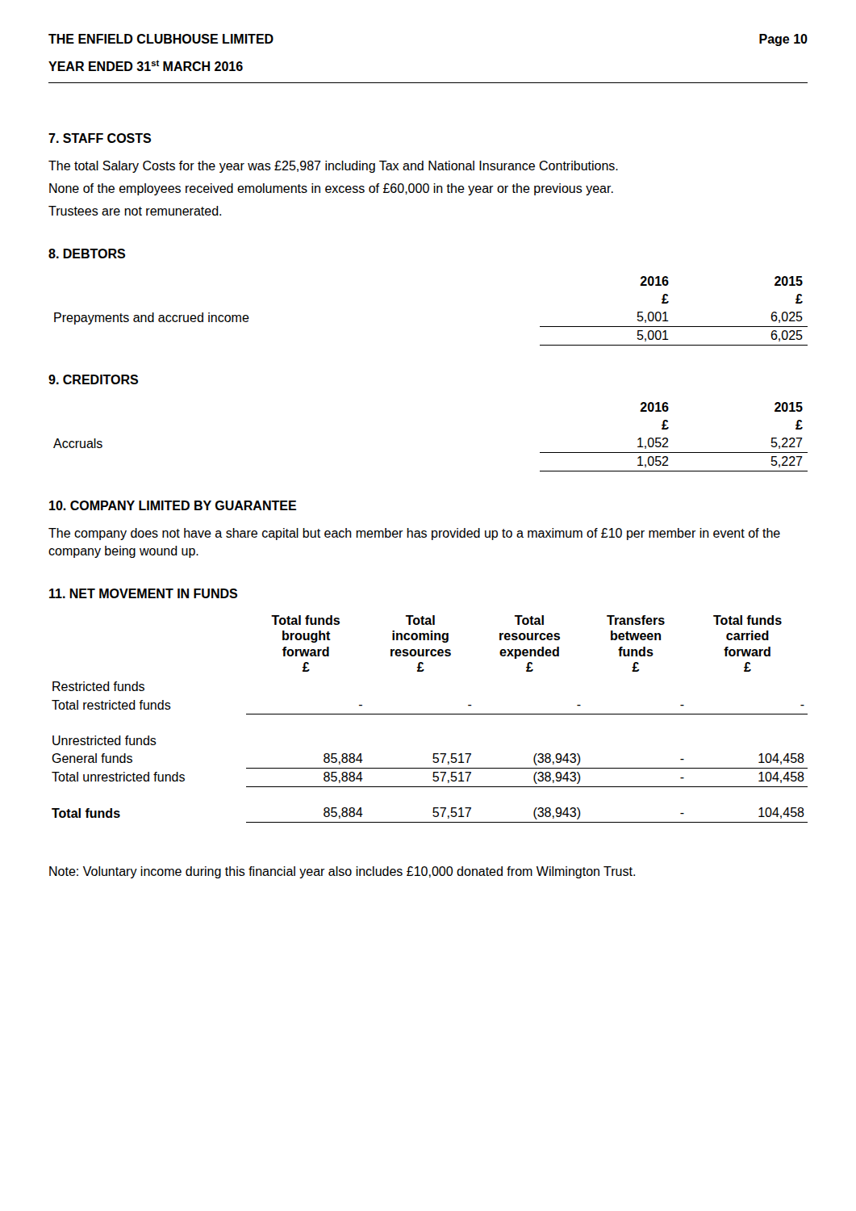THE ENFIELD CLUBHOUSE LIMITED Page 10
YEAR ENDED 31st MARCH 2016
7. STAFF COSTS
The total Salary Costs for the year was £25,987 including Tax and National Insurance Contributions.
None of the employees received emoluments in excess of £60,000 in the year or the previous year.
Trustees are not remunerated.
8. DEBTORS
| | 2016 | 2015 |
| | £ | £ |
| Prepayments and accrued income | 5,001 | 6,025 |
| | 5,001 | 6,025 |
9. CREDITORS
| | 2016 | 2015 |
| | £ | £ |
| Accruals | 1,052 | 5,227 |
| | 1,052 | 5,227 |
10. COMPANY LIMITED BY GUARANTEE
The company does not have a share capital but each member has provided up to a maximum of £10 per member in event of the company being wound up.
11. NET MOVEMENT IN FUNDS
| | Total funds brought forward £ | Total incoming resources £ | Total resources expended £ | Transfers between funds £ | Total funds carried forward £ |
| --- | --- | --- | --- | --- | --- |
| Restricted funds | | | | | |
| Total restricted funds | - | - | - | - | - |
| Unrestricted funds | | | | | |
| General funds | 85,884 | 57,517 | (38,943) | - | 104,458 |
| Total unrestricted funds | 85,884 | 57,517 | (38,943) | - | 104,458 |
| Total funds | 85,884 | 57,517 | (38,943) | - | 104,458 |
Note: Voluntary income during this financial year also includes £10,000 donated from Wilmington Trust.